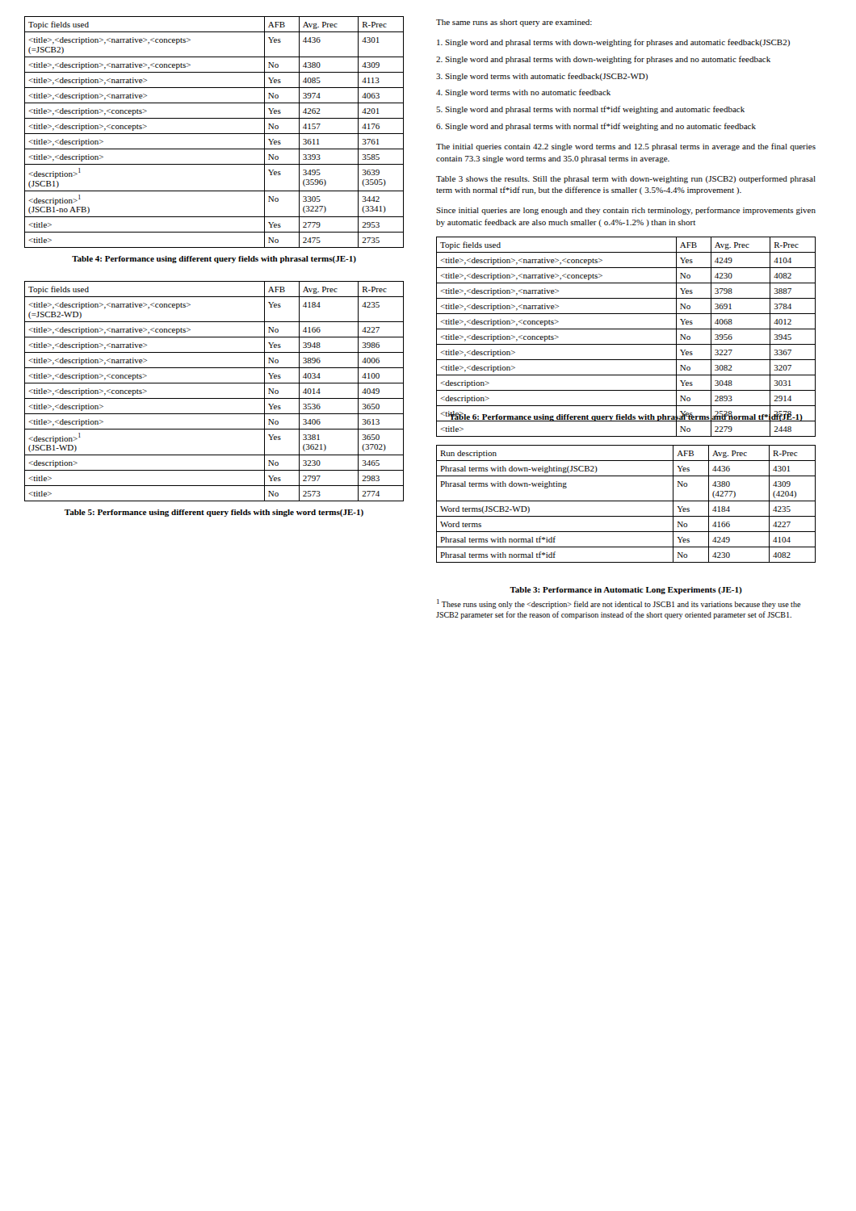| Topic fields used | AFB | Avg. Prec | R-Prec |
| --- | --- | --- | --- |
| <title>,<description>,<narrative>,<concepts> (=JSCB2) | Yes | 4436 | 4301 |
| <title>,<description>,<narrative>,<concepts> | No | 4380 | 4309 |
| <title>,<description>,<narrative> | Yes | 4085 | 4113 |
| <title>,<description>,<narrative> | No | 3974 | 4063 |
| <title>,<description>,<concepts> | Yes | 4262 | 4201 |
| <title>,<description>,<concepts> | No | 4157 | 4176 |
| <title>,<description> | Yes | 3611 | 3761 |
| <title>,<description> | No | 3393 | 3585 |
| <description> 1 (JSCB1) | Yes | 3495 (3596) | 3639 (3505) |
| <description> 1 (JSCB1-no AFB) | No | 3305 (3227) | 3442 (3341) |
| <title> | Yes | 2779 | 2953 |
| <title> | No | 2475 | 2735 |
Table 4: Performance using different query fields with phrasal terms(JE-1)
| Topic fields used | AFB | Avg. Prec | R-Prec |
| --- | --- | --- | --- |
| <title>,<description>,<narrative>,<concepts> (=JSCB2-WD) | Yes | 4184 | 4235 |
| <title>,<description>,<narrative>,<concepts> | No | 4166 | 4227 |
| <title>,<description>,<narrative> | Yes | 3948 | 3986 |
| <title>,<description>,<narrative> | No | 3896 | 4006 |
| <title>,<description>,<concepts> | Yes | 4034 | 4100 |
| <title>,<description>,<concepts> | No | 4014 | 4049 |
| <title>,<description> | Yes | 3536 | 3650 |
| <title>,<description> | No | 3406 | 3613 |
| <description> 1 (JSCB1-WD) | Yes | 3381 (3621) | 3650 (3702) |
| <description> | No | 3230 | 3465 |
| <title> | Yes | 2797 | 2983 |
| <title> | No | 2573 | 2774 |
Table 5: Performance using different query fields with single word terms(JE-1)
The same runs as short query are examined:
1. Single word and phrasal terms with down-weighting for phrases and automatic feedback(JSCB2)
2. Single word and phrasal terms with down-weighting for phrases and no automatic feedback
3. Single word terms with automatic feedback(JSCB2-WD)
4. Single word terms with no automatic feedback
5. Single word and phrasal terms with normal tf*idf weighting and automatic feedback
6. Single word and phrasal terms with normal tf*idf weighting and no automatic feedback
The initial queries contain 42.2 single word terms and 12.5 phrasal terms in average and the final queries contain 73.3 single word terms and 35.0 phrasal terms in average.
Table 3 shows the results. Still the phrasal term with down-weighting run (JSCB2) outperformed phrasal term with normal tf*idf run, but the difference is smaller ( 3.5%-4.4% improvement ).
Since initial queries are long enough and they contain rich terminology, performance improvements given by automatic feedback are also much smaller ( o.4%-1.2% ) than in short
| Topic fields used | AFB | Avg. Prec | R-Prec |
| --- | --- | --- | --- |
| <title>,<description>,<narrative>,<concepts> | Yes | 4249 | 4104 |
| <title>,<description>,<narrative>,<concepts> | No | 4230 | 4082 |
| <title>,<description>,<narrative> | Yes | 3798 | 3887 |
| <title>,<description>,<narrative> | No | 3691 | 3784 |
| <title>,<description>,<concepts> | Yes | 4068 | 4012 |
| <title>,<description>,<concepts> | No | 3956 | 3945 |
| <title>,<description> | Yes | 3227 | 3367 |
| <title>,<description> | No | 3082 | 3207 |
| <description> | Yes | 3048 | 3031 |
| <description> | No | 2893 | 2914 |
| <title> | Yes | 2538 | 2578 |
| <title> | No | 2279 | 2448 |
Table 6: Performance using different query fields with phrasal terms and normal tf*idf(JE-1)
| Run description | AFB | Avg. Prec | R-Prec |
| --- | --- | --- | --- |
| Phrasal terms with down-weighting(JSCB2) | Yes | 4436 | 4301 |
| Phrasal terms with down-weighting | No | 4380 (4277) | 4309 (4204) |
| Word terms(JSCB2-WD) | Yes | 4184 | 4235 |
| Word terms | No | 4166 | 4227 |
| Phrasal terms with normal tf*idf | Yes | 4249 | 4104 |
| Phrasal terms with normal tf*idf | No | 4230 | 4082 |
Table 3: Performance in Automatic Long Experiments (JE-1)
1 These runs using only the <description> field are not identical to JSCB1 and its variations because they use the JSCB2 parameter set for the reason of comparison instead of the short query oriented parameter set of JSCB1.